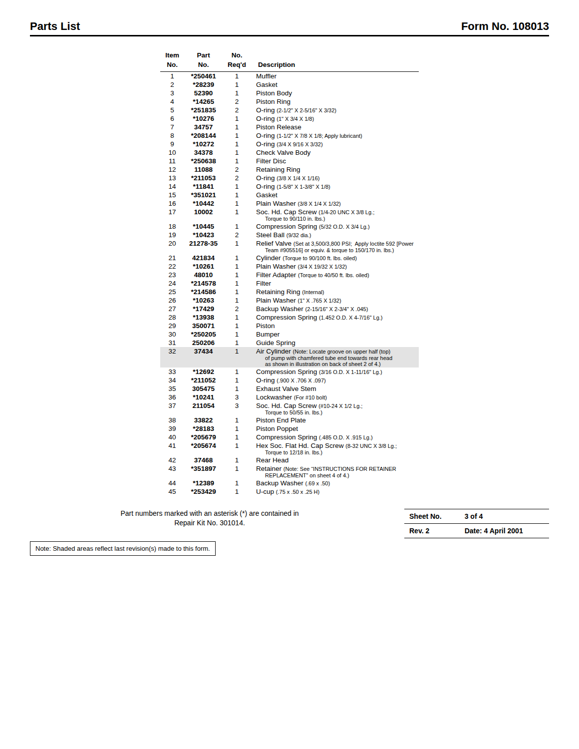Parts List
Form No. 108013
| Item | Part | No. | |
| --- | --- | --- | --- |
| No. | No. | Req'd | Description |
| 1 | *250461 | 1 | Muffler |
| 2 | *28239 | 1 | Gasket |
| 3 | 52390 | 1 | Piston Body |
| 4 | *14265 | 2 | Piston Ring |
| 5 | *251835 | 2 | O-ring (2-1/2" X 2-5/16" X 3/32) |
| 6 | *10276 | 1 | O-ring (1" X 3/4 X 1/8) |
| 7 | 34757 | 1 | Piston Release |
| 8 | *208144 | 1 | O-ring (1-1/2" X 7/8 X 1/8; Apply lubricant) |
| 9 | *10272 | 1 | O-ring (3/4 X 9/16 X 3/32) |
| 10 | 34378 | 1 | Check Valve Body |
| 11 | *250638 | 1 | Filter Disc |
| 12 | 11088 | 2 | Retaining Ring |
| 13 | *211053 | 2 | O-ring (3/8 X 1/4 X 1/16) |
| 14 | *11841 | 1 | O-ring (1-5/8" X 1-3/8" X 1/8) |
| 15 | *351021 | 1 | Gasket |
| 16 | *10442 | 1 | Plain Washer (3/8 X 1/4 X 1/32) |
| 17 | 10002 | 1 | Soc. Hd. Cap Screw (1/4-20 UNC X 3/8 Lg.; Torque to 90/110 in. lbs.) |
| 18 | *10445 | 1 | Compression Spring (5/32 O.D. X 3/4 Lg.) |
| 19 | *10423 | 2 | Steel Ball (9/32 dia.) |
| 20 | 21278-35 | 1 | Relief Valve (Set at 3,500/3,800 PSI; Apply loctite 592 [Power Team #905516] or equiv. & torque to 150/170 in. lbs.) |
| 21 | 421834 | 1 | Cylinder (Torque to 90/100 ft. lbs. oiled) |
| 22 | *10261 | 1 | Plain Washer (3/4 X 19/32 X 1/32) |
| 23 | 48010 | 1 | Filter Adapter (Torque to 40/50 ft. lbs. oiled) |
| 24 | *214578 | 1 | Filter |
| 25 | *214586 | 1 | Retaining Ring (Internal) |
| 26 | *10263 | 1 | Plain Washer (1" X .765 X 1/32) |
| 27 | *17429 | 2 | Backup Washer (2-15/16" X 2-3/4" X .045) |
| 28 | *13938 | 1 | Compression Spring (1.452 O.D. X 4-7/16" Lg.) |
| 29 | 350071 | 1 | Piston |
| 30 | *250205 | 1 | Bumper |
| 31 | 250206 | 1 | Guide Spring |
| 32 | 37434 | 1 | Air Cylinder (Note: Locate groove on upper half (top) of pump with chamfered tube end towards rear head as shown in illustration on back of sheet 2 of 4.) |
| 33 | *12692 | 1 | Compression Spring (3/16 O.D. X 1-11/16" Lg.) |
| 34 | *211052 | 1 | O-ring (.900 X .706 X .097) |
| 35 | 305475 | 1 | Exhaust Valve Stem |
| 36 | *10241 | 3 | Lockwasher (For #10 bolt) |
| 37 | 211054 | 3 | Soc. Hd. Cap Screw (#10-24 X 1/2 Lg.; Torque to 50/55 in. lbs.) |
| 38 | 33822 | 1 | Piston End Plate |
| 39 | *28183 | 1 | Piston Poppet |
| 40 | *205679 | 1 | Compression Spring (.485 O.D. X .915 Lg.) |
| 41 | *205674 | 1 | Hex Soc. Flat Hd. Cap Screw (8-32 UNC X 3/8 Lg.; Torque to 12/18 in. lbs.) |
| 42 | 37468 | 1 | Rear Head |
| 43 | *351897 | 1 | Retainer (Note: See “INSTRUCTIONS FOR RETAINER REPLACEMENT” on sheet 4 of 4.) |
| 44 | *12389 | 1 | Backup Washer (.69 x .50) |
| 45 | *253429 | 1 | U-cup (.75 x .50 x .25 H) |
Part numbers marked with an asterisk (*) are contained in
Repair Kit No. 301014.
Note: Shaded areas reflect last revision(s) made to this form.
| Sheet No. | 3 of 4 |
| Rev. 2 | Date: 4 April 2001 |